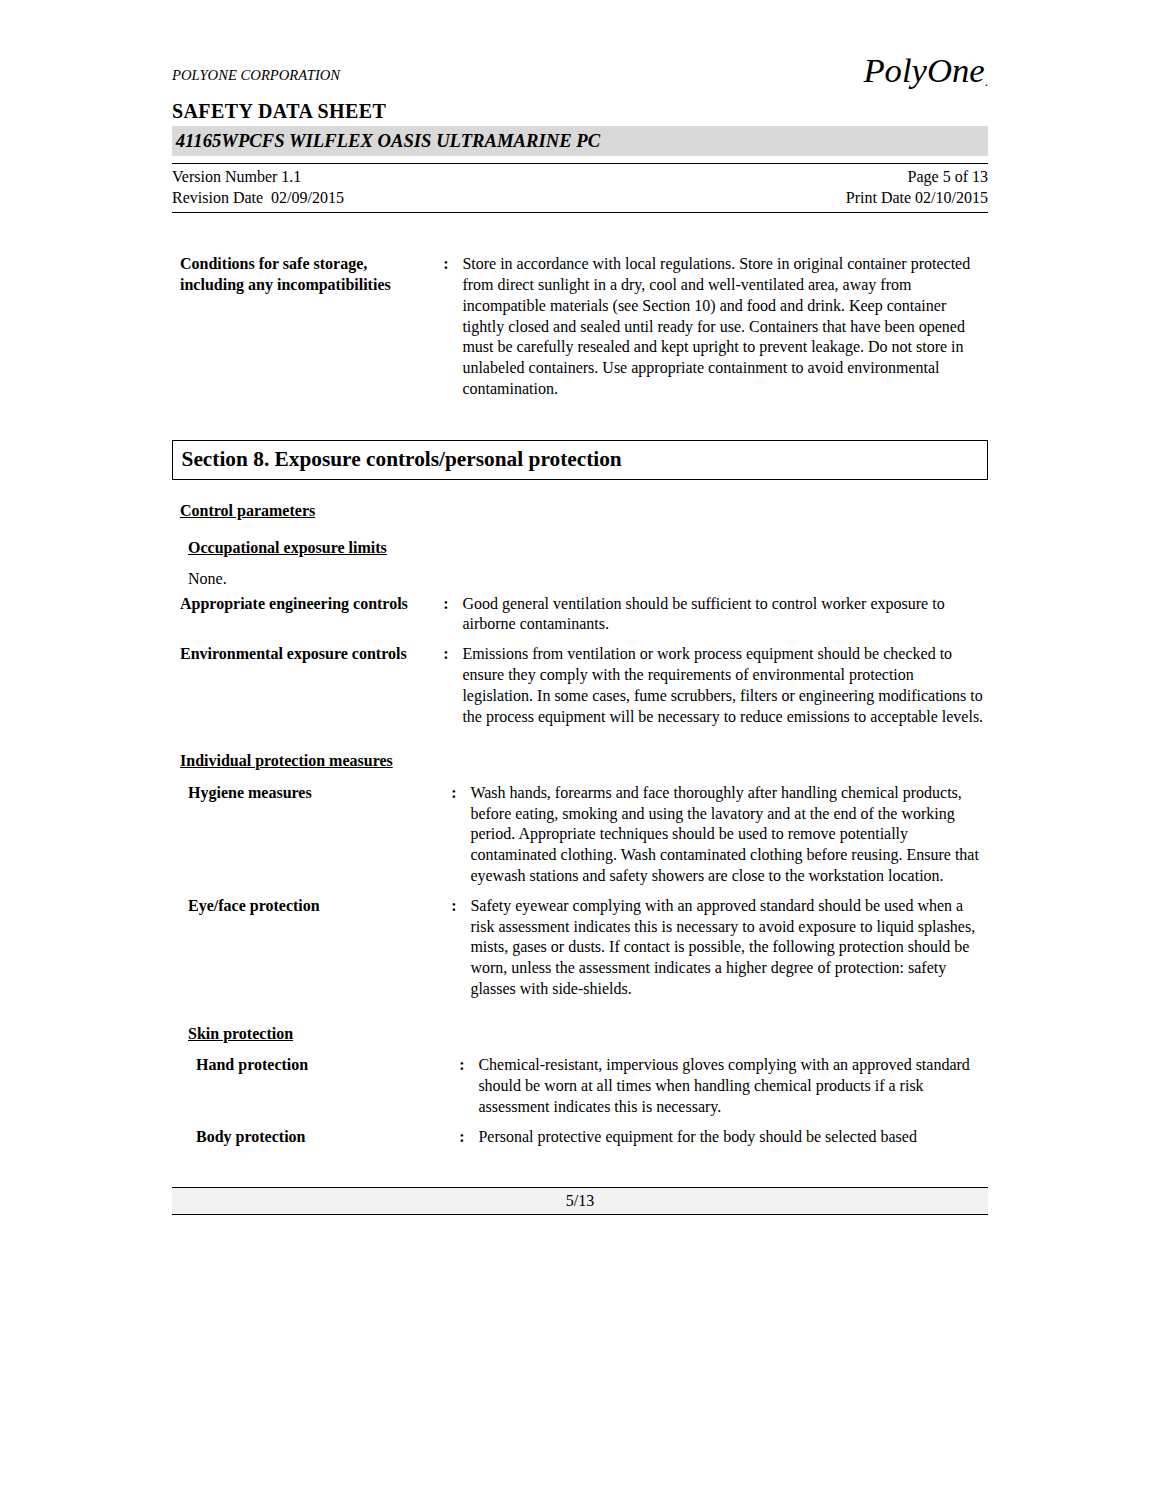POLYONE CORPORATION
PolyOne.
SAFETY DATA SHEET
41165WPCFS WILFLEX OASIS ULTRAMARINE PC
Version Number 1.1
Page 5 of 13
Revision Date 02/09/2015
Print Date 02/10/2015
| Conditions for safe storage, including any incompatibilities | : | Store in accordance with local regulations. Store in original container protected from direct sunlight in a dry, cool and well-ventilated area, away from incompatible materials (see Section 10) and food and drink. Keep container tightly closed and sealed until ready for use. Containers that have been opened must be carefully resealed and kept upright to prevent leakage. Do not store in unlabeled containers. Use appropriate containment to avoid environmental contamination. |
Section 8. Exposure controls/personal protection
Control parameters
Occupational exposure limits
None.
| Appropriate engineering controls | : | Good general ventilation should be sufficient to control worker exposure to airborne contaminants. |
| Environmental exposure controls | : | Emissions from ventilation or work process equipment should be checked to ensure they comply with the requirements of environmental protection legislation. In some cases, fume scrubbers, filters or engineering modifications to the process equipment will be necessary to reduce emissions to acceptable levels. |
Individual protection measures
| Hygiene measures | : | Wash hands, forearms and face thoroughly after handling chemical products, before eating, smoking and using the lavatory and at the end of the working period. Appropriate techniques should be used to remove potentially contaminated clothing. Wash contaminated clothing before reusing. Ensure that eyewash stations and safety showers are close to the workstation location. |
| Eye/face protection | : | Safety eyewear complying with an approved standard should be used when a risk assessment indicates this is necessary to avoid exposure to liquid splashes, mists, gases or dusts. If contact is possible, the following protection should be worn, unless the assessment indicates a higher degree of protection: safety glasses with side-shields. |
Skin protection
| Hand protection | : | Chemical-resistant, impervious gloves complying with an approved standard should be worn at all times when handling chemical products if a risk assessment indicates this is necessary. |
| Body protection | : | Personal protective equipment for the body should be selected based |
5/13